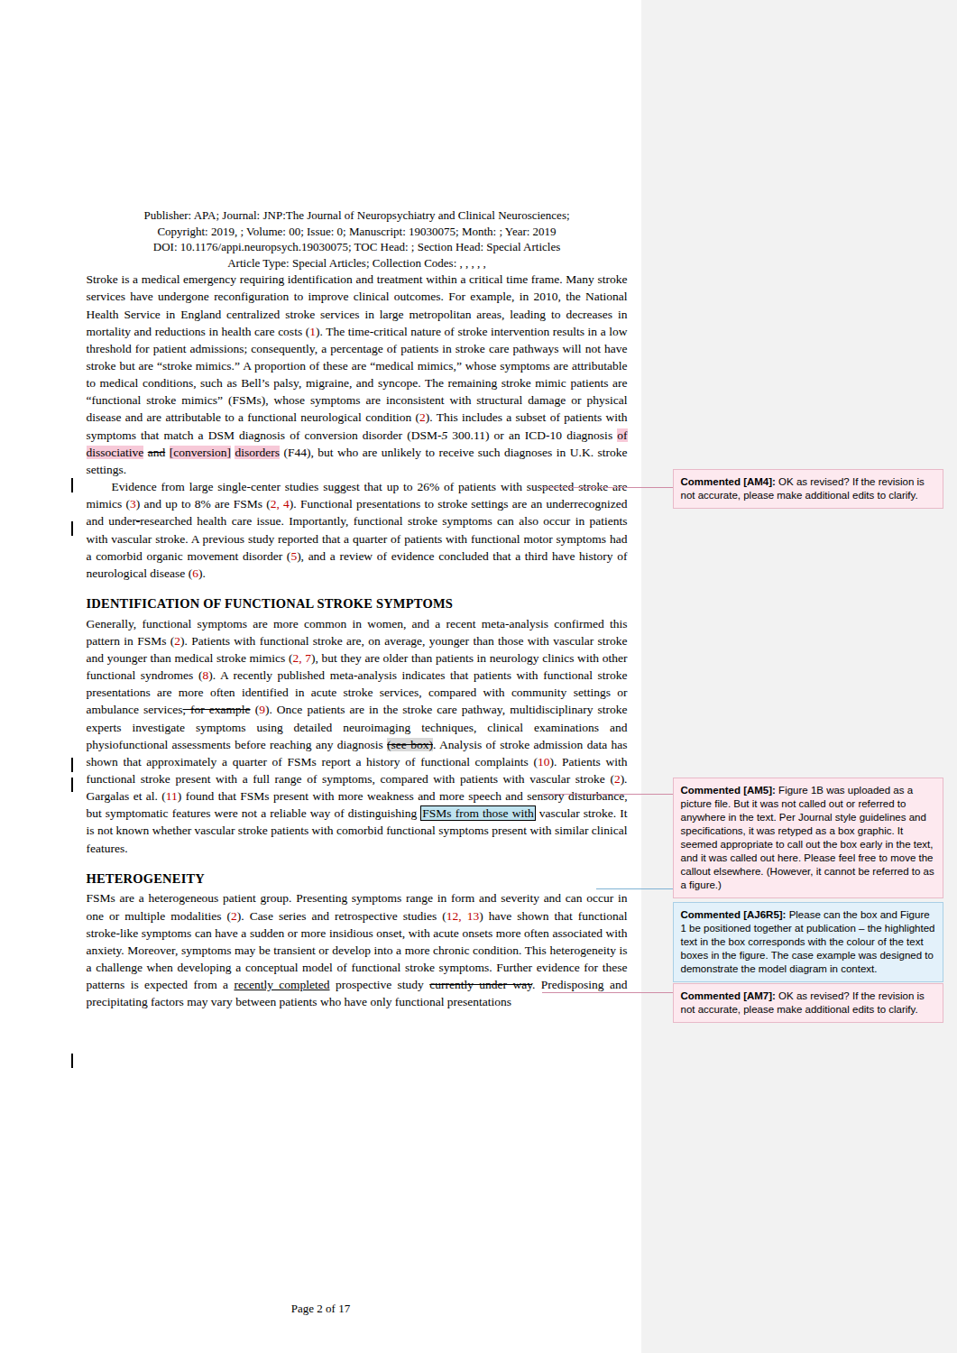Publisher: APA; Journal: JNP:The Journal of Neuropsychiatry and Clinical Neurosciences;
Copyright: 2019, ; Volume: 00; Issue: 0; Manuscript: 19030075; Month: ; Year: 2019
DOI: 10.1176/appi.neuropsych.19030075; TOC Head: ; Section Head: Special Articles
Article Type: Special Articles; Collection Codes: , , , , ,
Stroke is a medical emergency requiring identification and treatment within a critical time frame. Many stroke services have undergone reconfiguration to improve clinical outcomes. For example, in 2010, the National Health Service in England centralized stroke services in large metropolitan areas, leading to decreases in mortality and reductions in health care costs (1). The time-critical nature of stroke intervention results in a low threshold for patient admissions; consequently, a percentage of patients in stroke care pathways will not have stroke but are “stroke mimics.” A proportion of these are “medical mimics,” whose symptoms are attributable to medical conditions, such as Bell’s palsy, migraine, and syncope. The remaining stroke mimic patients are “functional stroke mimics” (FSMs), whose symptoms are inconsistent with structural damage or physical disease and are attributable to a functional neurological condition (2). This includes a subset of patients with symptoms that match a DSM diagnosis of conversion disorder (DSM-5 300.11) or an ICD-10 diagnosis of dissociative and [conversion] disorders (F44), but who are unlikely to receive such diagnoses in U.K. stroke settings.
Evidence from large single-center studies suggest that up to 26% of patients with suspected stroke are mimics (3) and up to 8% are FSMs (2, 4). Functional presentations to stroke settings are an underrecognized and under-researched health care issue. Importantly, functional stroke symptoms can also occur in patients with vascular stroke. A previous study reported that a quarter of patients with functional motor symptoms had a comorbid organic movement disorder (5), and a review of evidence concluded that a third have history of neurological disease (6).
IDENTIFICATION OF FUNCTIONAL STROKE SYMPTOMS
Generally, functional symptoms are more common in women, and a recent meta-analysis confirmed this pattern in FSMs (2). Patients with functional stroke are, on average, younger than those with vascular stroke and younger than medical stroke mimics (2, 7), but they are older than patients in neurology clinics with other functional syndromes (8). A recently published meta-analysis indicates that patients with functional stroke presentations are more often identified in acute stroke services, compared with community settings or ambulance services, for example (9). Once patients are in the stroke care pathway, multidisciplinary stroke experts investigate symptoms using detailed neuroimaging techniques, clinical examinations and physiofunctional assessments before reaching any diagnosis (see box). Analysis of stroke admission data has shown that approximately a quarter of FSMs report a history of functional complaints (10). Patients with functional stroke present with a full range of symptoms, compared with patients with vascular stroke (2). Gargalas et al. (11) found that FSMs present with more weakness and more speech and sensory disturbance, but symptomatic features were not a reliable way of distinguishing FSMs from those with vascular stroke. It is not known whether vascular stroke patients with comorbid functional symptoms present with similar clinical features.
HETEROGENEITY
FSMs are a heterogeneous patient group. Presenting symptoms range in form and severity and can occur in one or multiple modalities (2). Case series and retrospective studies (12, 13) have shown that functional stroke-like symptoms can have a sudden or more insidious onset, with acute onsets more often associated with anxiety. Moreover, symptoms may be transient or develop into a more chronic condition. This heterogeneity is a challenge when developing a conceptual model of functional stroke symptoms. Further evidence for these patterns is expected from a recently completed prospective study currently under way. Predisposing and precipitating factors may vary between patients who have only functional presentations
Commented [AM4]: OK as revised? If the revision is not accurate, please make additional edits to clarify.
Commented [AM5]: Figure 1B was uploaded as a picture file. But it was not called out or referred to anywhere in the text. Per Journal style guidelines and specifications, it was retyped as a box graphic. It seemed appropriate to call out the box early in the text, and it was called out here. Please feel free to move the callout elsewhere. (However, it cannot be referred to as a figure.)
Commented [AJ6R5]: Please can the box and Figure 1 be positioned together at publication – the highlighted text in the box corresponds with the colour of the text boxes in the figure. The case example was designed to demonstrate the model diagram in context.
Commented [AM7]: OK as revised? If the revision is not accurate, please make additional edits to clarify.
Page 2 of 17